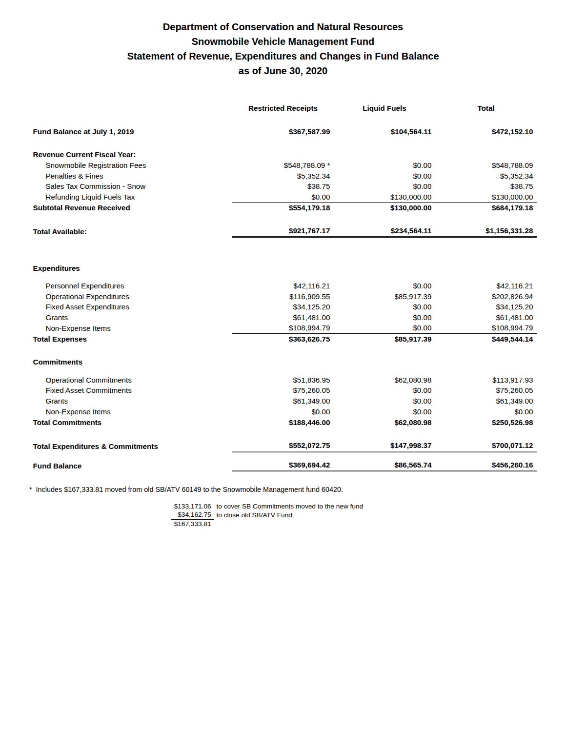Department of Conservation and Natural Resources
Snowmobile Vehicle Management Fund
Statement of Revenue, Expenditures and Changes in Fund Balance
as of June 30, 2020
| | Restricted Receipts | Liquid Fuels | Total |
| --- | --- | --- | --- |
| Fund Balance at July 1, 2019 | $367,587.99 | $104,564.11 | $472,152.10 |
| Revenue Current Fiscal Year: | | | |
| Snowmobile Registration Fees | $548,788.09 * | $0.00 | $548,788.09 |
| Penalties & Fines | $5,352.34 | $0.00 | $5,352.34 |
| Sales Tax Commission - Snow | $38.75 | $0.00 | $38.75 |
| Refunding Liquid Fuels Tax | $0.00 | $130,000.00 | $130,000.00 |
| Subtotal Revenue Received | $554,179.18 | $130,000.00 | $684,179.18 |
| Total Available: | $921,767.17 | $234,564.11 | $1,156,331.28 |
| Expenditures | | | |
| Personnel Expenditures | $42,116.21 | $0.00 | $42,116.21 |
| Operational Expenditures | $116,909.55 | $85,917.39 | $202,826.94 |
| Fixed Asset Expenditures | $34,125.20 | $0.00 | $34,125.20 |
| Grants | $61,481.00 | $0.00 | $61,481.00 |
| Non-Expense Items | $108,994.79 | $0.00 | $108,994.79 |
| Total Expenses | $363,626.75 | $85,917.39 | $449,544.14 |
| Commitments | | | |
| Operational Commitments | $51,836.95 | $62,080.98 | $113,917.93 |
| Fixed Asset Commitments | $75,260.05 | $0.00 | $75,260.05 |
| Grants | $61,349.00 | $0.00 | $61,349.00 |
| Non-Expense Items | $0.00 | $0.00 | $0.00 |
| Total Commitments | $188,446.00 | $62,080.98 | $250,526.98 |
| Total Expenditures & Commitments | $552,072.75 | $147,998.37 | $700,071.12 |
| Fund Balance | $369,694.42 | $86,565.74 | $456,260.16 |
* Includes $167,333.81 moved from old SB/ATV 60149 to the Snowmobile Management fund 60420.
| $133,171.06 | to cover SB Commitments moved to the new fund |
| $34,162.75 | to close old SB/ATV Fund |
| $167,333.81 | |